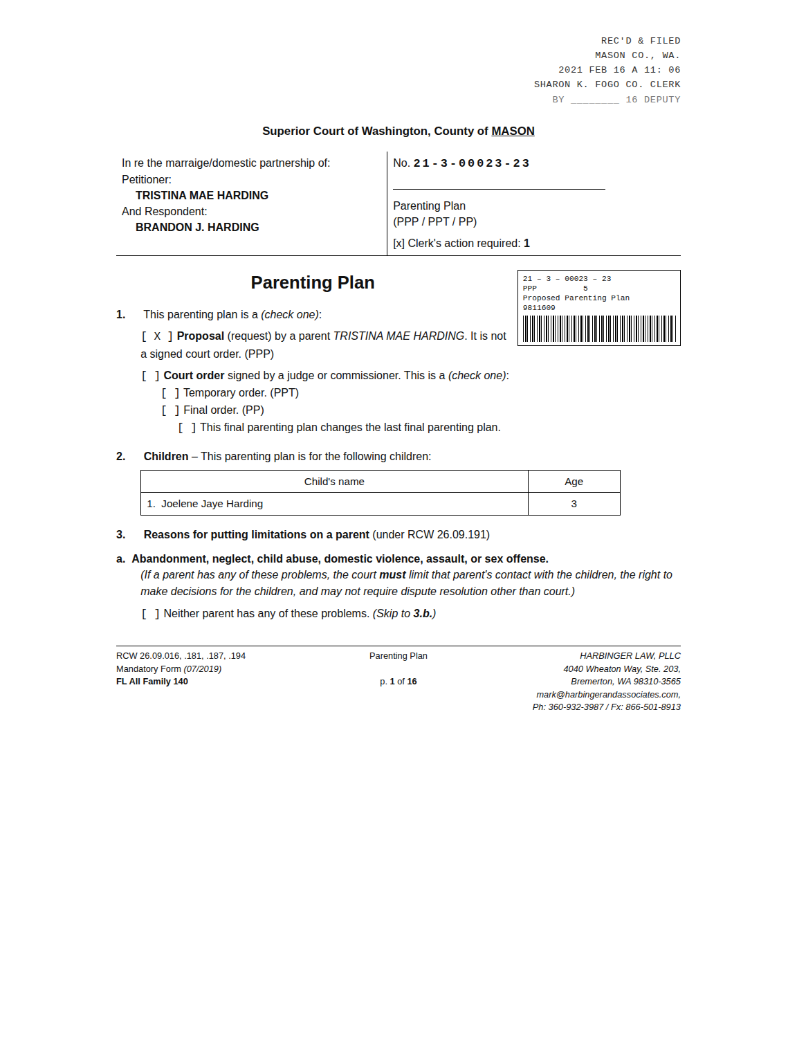REC'D & FILED
MASON CO., WA.
2021 FEB 16 A 11: 06
SHARON K. FOGO CO. CLERK
BY ________ 16 DEPUTY
Superior Court of Washington, County of MASON
| In re the marraige/domestic partnership of: Petitioner: TRISTINA MAE HARDING And Respondent: BRANDON J. HARDING | No. 21-3-00023-23 Parenting Plan (PPP / PPT / PP) [x] Clerk's action required: 1 |
21 – 3 – 00023 – 23
PPP 5
Proposed Parenting Plan
9811609
Parenting Plan
1. This parenting plan is a (check one):
[ X ] Proposal (request) by a parent TRISTINA MAE HARDING. It is not a signed court order. (PPP)
[ ] Court order signed by a judge or commissioner. This is a (check one):
[ ] Temporary order. (PPT)
[ ] Final order. (PP)
[ ] This final parenting plan changes the last final parenting plan.
2. Children – This parenting plan is for the following children:
| Child's name | Age |
| --- | --- |
| 1. Joelene Jaye Harding | 3 |
3. Reasons for putting limitations on a parent (under RCW 26.09.191)
a. Abandonment, neglect, child abuse, domestic violence, assault, or sex offense.
(If a parent has any of these problems, the court must limit that parent's contact with the children, the right to make decisions for the children, and may not require dispute resolution other than court.)
[ ] Neither parent has any of these problems. (Skip to 3.b.)
RCW 26.09.016, .181, .187, .194
Mandatory Form (07/2019)
FL All Family 140
Parenting Plan
p. 1 of 16
HARBINGER LAW, PLLC
4040 Wheaton Way, Ste. 203,
Bremerton, WA 98310-3565
mark@harbingerandassociates.com,
Ph: 360-932-3987 / Fx: 866-501-8913